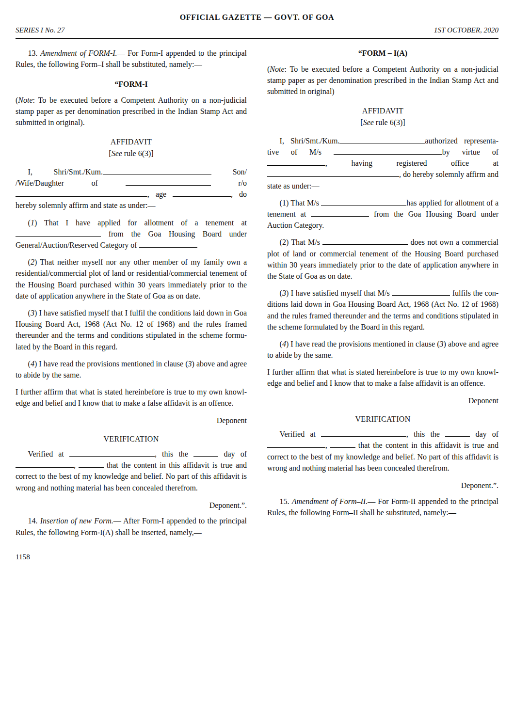Official Gazette — Govt. of Goa
SERIES I No. 27 1ST OCTOBER, 2020
13. Amendment of FORM-I.— For Form-I appended to the principal Rules, the following Form–I shall be substituted, namely:—
“FORM-I
(Note: To be executed before a Competent Authority on a non-judicial stamp paper as per denomination prescribed in the Indian Stamp Act and submitted in original).
AFFIDAVIT
[See rule 6(3)]
I, Shri/Smt./Kum. Son/ /Wife/Daughter of r/o , age , do hereby solemnly affirm and state as under:—
(1) That I have applied for allotment of a tenement at from the Goa Housing Board under General/Auction/Reserved Category of
(2) That neither myself nor any other member of my family own a residential/commercial plot of land or residential/commercial tenement of the Housing Board purchased within 30 years immediately prior to the date of application anywhere in the State of Goa as on date.
(3) I have satisfied myself that I fulfil the conditions laid down in Goa Housing Board Act, 1968 (Act No. 12 of 1968) and the rules framed thereunder and the terms and conditions stipulated in the scheme formulated by the Board in this regard.
(4) I have read the provisions mentioned in clause (3) above and agree to abide by the same.
I further affirm that what is stated hereinbefore is true to my own knowledge and belief and I know that to make a false affidavit is an offence.
Deponent
VERIFICATION
Verified at , this the day of , that the content in this affidavit is true and correct to the best of my knowledge and belief. No part of this affidavit is wrong and nothing material has been concealed therefrom.
Deponent.”.
14. Insertion of new Form.— After Form-I appended to the principal Rules, the following Form-I(A) shall be inserted, namely,—
“FORM – I(A)
(Note: To be executed before a Competent Authority on a non-judicial stamp paper as per denomination prescribed in the Indian Stamp Act and submitted in original)
AFFIDAVIT
[See rule 6(3)]
I, Shri/Smt./Kum. authorized representative of M/s by virtue of , having registered office at , do hereby solemnly affirm and state as under:—
(1) That M/s has applied for allotment of a tenement at from the Goa Housing Board under Auction Category.
(2) That M/s does not own a commercial plot of land or commercial tenement of the Housing Board purchased within 30 years immediately prior to the date of application anywhere in the State of Goa as on date.
(3) I have satisfied myself that M/s fulfils the conditions laid down in Goa Housing Board Act, 1968 (Act No. 12 of 1968) and the rules framed thereunder and the terms and conditions stipulated in the scheme formulated by the Board in this regard.
(4) I have read the provisions mentioned in clause (3) above and agree to abide by the same.
I further affirm that what is stated hereinbefore is true to my own knowledge and belief and I know that to make a false affidavit is an offence.
Deponent
VERIFICATION
Verified at , this the day of , that the content in this affidavit is true and correct to the best of my knowledge and belief. No part of this affidavit is wrong and nothing material has been concealed therefrom.
Deponent.”.
15. Amendment of Form–II.— For Form-II appended to the principal Rules, the following Form–II shall be substituted, namely:—
1158